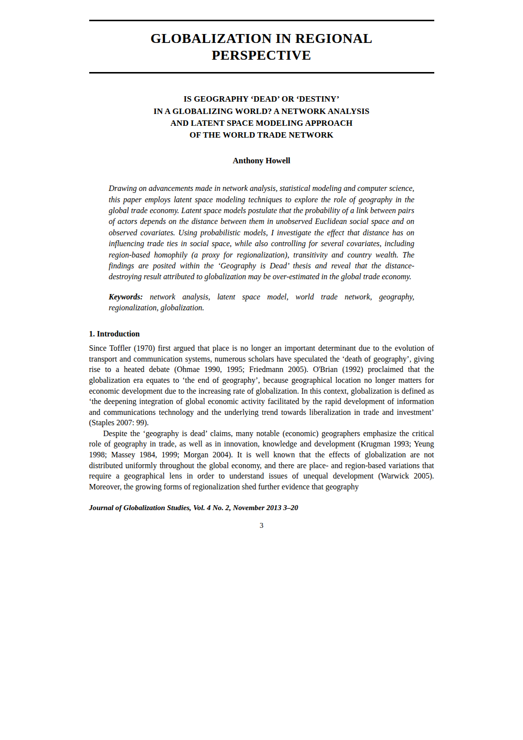GLOBALIZATION IN REGIONAL
PERSPECTIVE
IS GEOGRAPHY ‘DEAD’ OR ‘DESTINY’
IN A GLOBALIZING WORLD? A NETWORK ANALYSIS
AND LATENT SPACE MODELING APPROACH
OF THE WORLD TRADE NETWORK
Anthony Howell
Drawing on advancements made in network analysis, statistical modeling and computer science, this paper employs latent space modeling techniques to explore the role of geography in the global trade economy. Latent space models postulate that the probability of a link between pairs of actors depends on the distance between them in unobserved Euclidean social space and on observed covariates. Using probabilistic models, I investigate the effect that distance has on influencing trade ties in social space, while also controlling for several covariates, including region-based homophily (a proxy for regionalization), transitivity and country wealth. The findings are posited within the ‘Geography is Dead’ thesis and reveal that the distance-destroying result attributed to globalization may be over-estimated in the global trade economy.
Keywords: network analysis, latent space model, world trade network, geography, regionalization, globalization.
1. Introduction
Since Toffler (1970) first argued that place is no longer an important determinant due to the evolution of transport and communication systems, numerous scholars have speculated the ‘death of geography’, giving rise to a heated debate (Ohmae 1990, 1995; Friedmann 2005). O'Brian (1992) proclaimed that the globalization era equates to ‘the end of geography’, because geographical location no longer matters for economic development due to the increasing rate of globalization. In this context, globalization is defined as ‘the deepening integration of global economic activity facilitated by the rapid development of information and communications technology and the underlying trend towards liberalization in trade and investment’ (Staples 2007: 99).
Despite the ‘geography is dead’ claims, many notable (economic) geographers emphasize the critical role of geography in trade, as well as in innovation, knowledge and development (Krugman 1993; Yeung 1998; Massey 1984, 1999; Morgan 2004). It is well known that the effects of globalization are not distributed uniformly throughout the global economy, and there are place- and region-based variations that require a geographical lens in order to understand issues of unequal development (Warwick 2005). Moreover, the growing forms of regionalization shed further evidence that geography
Journal of Globalization Studies, Vol. 4 No. 2, November 2013 3–20
3